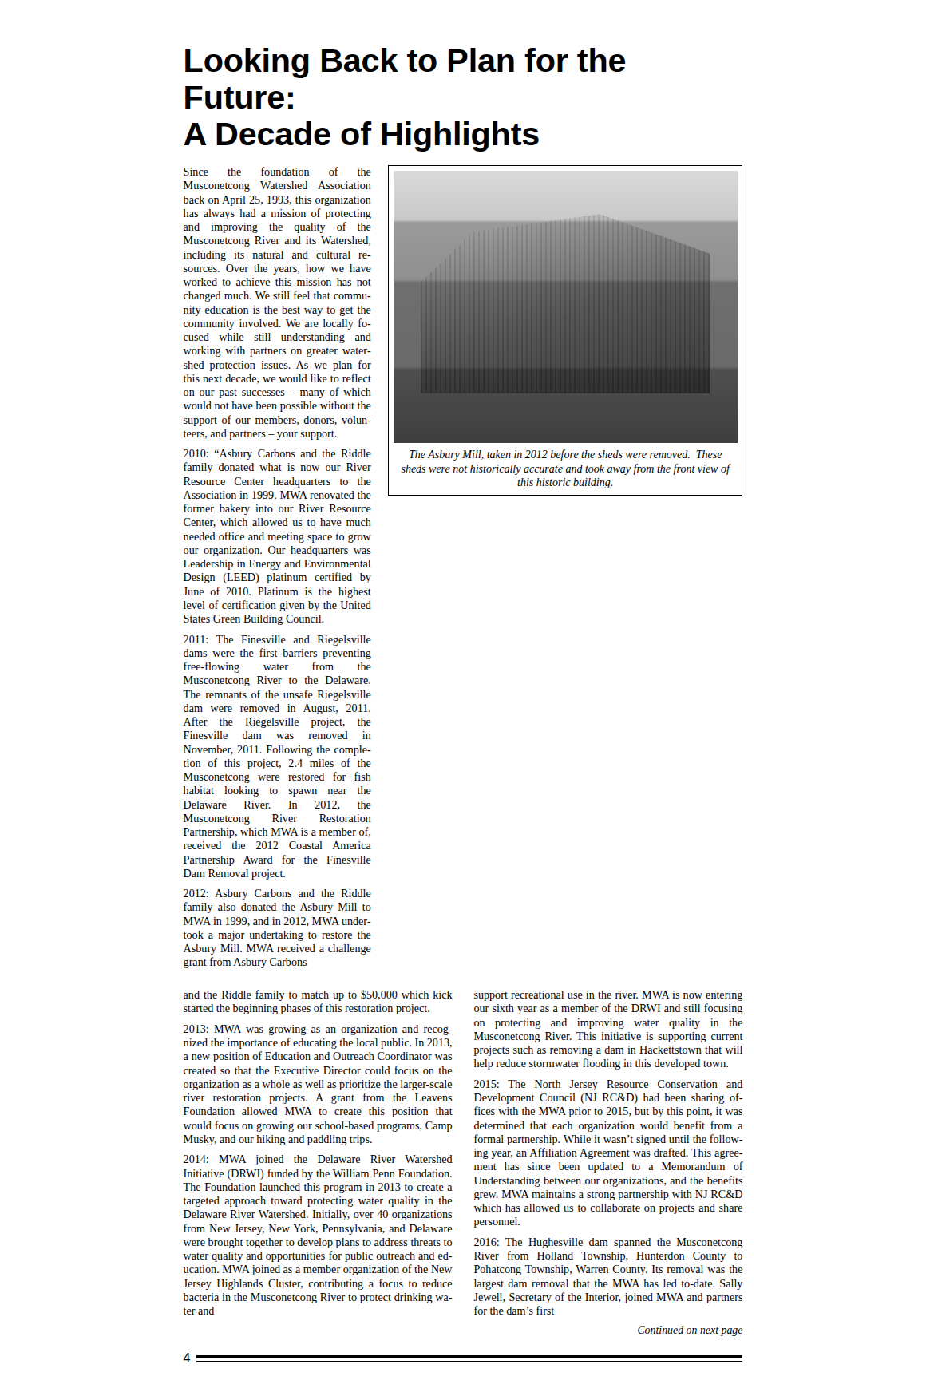Looking Back to Plan for the Future:
A Decade of Highlights
Since the foundation of the Musconetcong Watershed Association back on April 25, 1993, this organization has always had a mission of protecting and improving the quality of the Musconetcong River and its Watershed, including its natural and cultural resources. Over the years, how we have worked to achieve this mission has not changed much. We still feel that community education is the best way to get the community involved. We are locally focused while still understanding and working with partners on greater watershed protection issues. As we plan for this next decade, we would like to reflect on our past successes – many of which would not have been possible without the support of our members, donors, volunteers, and partners – your support.
2010: “Asbury Carbons and the Riddle family donated what is now our River Resource Center headquarters to the Association in 1999. MWA renovated the former bakery into our River Resource Center, which allowed us to have much needed office and meeting space to grow our organization. Our headquarters was Leadership in Energy and Environmental Design (LEED) platinum certified by June of 2010. Platinum is the highest level of certification given by the United States Green Building Council.
2011: The Finesville and Riegelsville dams were the first barriers preventing free-flowing water from the Musconetcong River to the Delaware. The remnants of the unsafe Riegelsville dam were removed in August, 2011. After the Riegelsville project, the Finesville dam was removed in November, 2011. Following the completion of this project, 2.4 miles of the Musconetcong were restored for fish habitat looking to spawn near the Delaware River. In 2012, the Musconetcong River Restoration Partnership, which MWA is a member of, received the 2012 Coastal America Partnership Award for the Finesville Dam Removal project.
2012: Asbury Carbons and the Riddle family also donated the Asbury Mill to MWA in 1999, and in 2012, MWA undertook a major undertaking to restore the Asbury Mill. MWA received a challenge grant from Asbury Carbons
The Asbury Mill, taken in 2012 before the sheds were removed. These sheds were not historically accurate and took away from the front view of this historic building.
and the Riddle family to match up to $50,000 which kick started the beginning phases of this restoration project.
2013: MWA was growing as an organization and recognized the importance of educating the local public. In 2013, a new position of Education and Outreach Coordinator was created so that the Executive Director could focus on the organization as a whole as well as prioritize the larger-scale river restoration projects. A grant from the Leavens Foundation allowed MWA to create this position that would focus on growing our school-based programs, Camp Musky, and our hiking and paddling trips.
2014: MWA joined the Delaware River Watershed Initiative (DRWI) funded by the William Penn Foundation. The Foundation launched this program in 2013 to create a targeted approach toward protecting water quality in the Delaware River Watershed. Initially, over 40 organizations from New Jersey, New York, Pennsylvania, and Delaware were brought together to develop plans to address threats to water quality and opportunities for public outreach and education. MWA joined as a member organization of the New Jersey Highlands Cluster, contributing a focus to reduce bacteria in the Musconetcong River to protect drinking water and
support recreational use in the river. MWA is now entering our sixth year as a member of the DRWI and still focusing on protecting and improving water quality in the Musconetcong River. This initiative is supporting current projects such as removing a dam in Hackettstown that will help reduce stormwater flooding in this developed town.
2015: The North Jersey Resource Conservation and Development Council (NJ RC&D) had been sharing offices with the MWA prior to 2015, but by this point, it was determined that each organization would benefit from a formal partnership. While it wasn’t signed until the following year, an Affiliation Agreement was drafted. This agreement has since been updated to a Memorandum of Understanding between our organizations, and the benefits grew. MWA maintains a strong partnership with NJ RC&D which has allowed us to collaborate on projects and share personnel.
2016: The Hughesville dam spanned the Musconetcong River from Holland Township, Hunterdon County to Pohatcong Township, Warren County. Its removal was the largest dam removal that the MWA has led to-date. Sally Jewell, Secretary of the Interior, joined MWA and partners for the dam’s first
Continued on next page
4